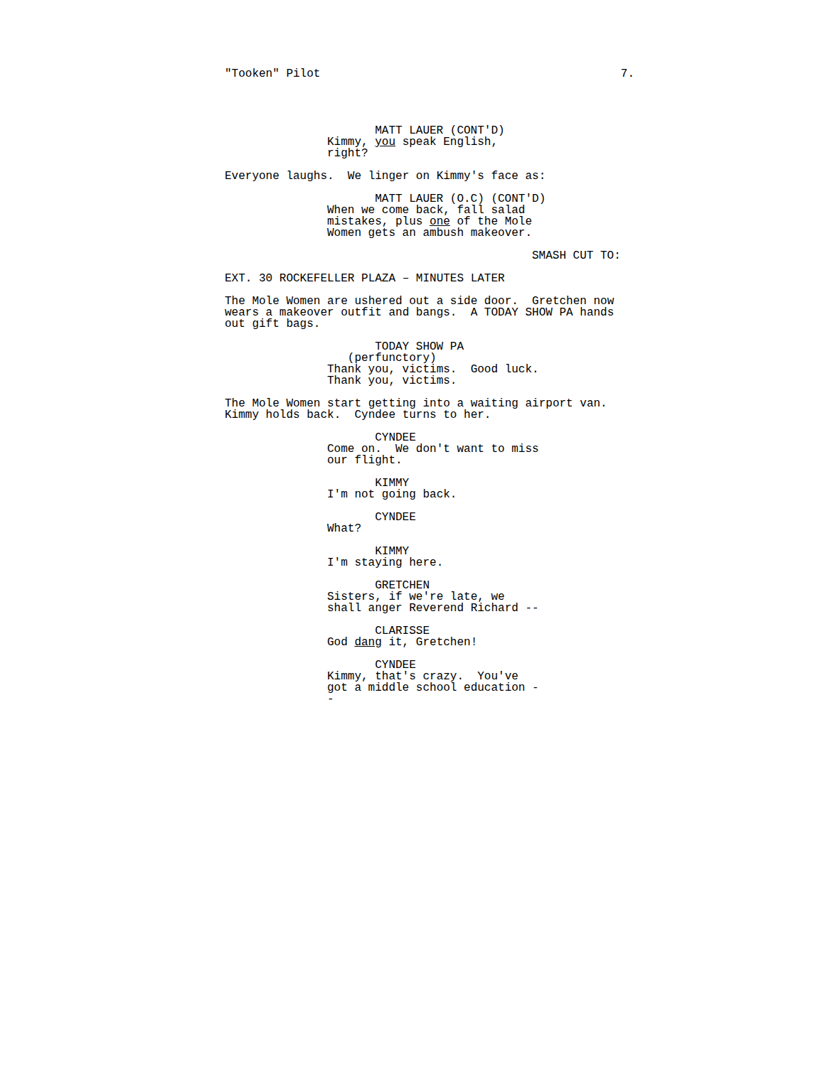"Tooken" Pilot
7.
MATT LAUER (CONT'D)
Kimmy, you speak English, right?
Everyone laughs. We linger on Kimmy's face as:
MATT LAUER (O.C) (CONT'D)
When we come back, fall salad mistakes, plus one of the Mole Women gets an ambush makeover.
SMASH CUT TO:
EXT. 30 ROCKEFELLER PLAZA – MINUTES LATER
The Mole Women are ushered out a side door. Gretchen now wears a makeover outfit and bangs. A TODAY SHOW PA hands out gift bags.
TODAY SHOW PA
(perfunctory)
Thank you, victims. Good luck. Thank you, victims.
The Mole Women start getting into a waiting airport van. Kimmy holds back. Cyndee turns to her.
CYNDEE
Come on. We don't want to miss our flight.
KIMMY
I'm not going back.
CYNDEE
What?
KIMMY
I'm staying here.
GRETCHEN
Sisters, if we're late, we shall anger Reverend Richard --
CLARISSE
God dang it, Gretchen!
CYNDEE
Kimmy, that's crazy. You've got a middle school education --